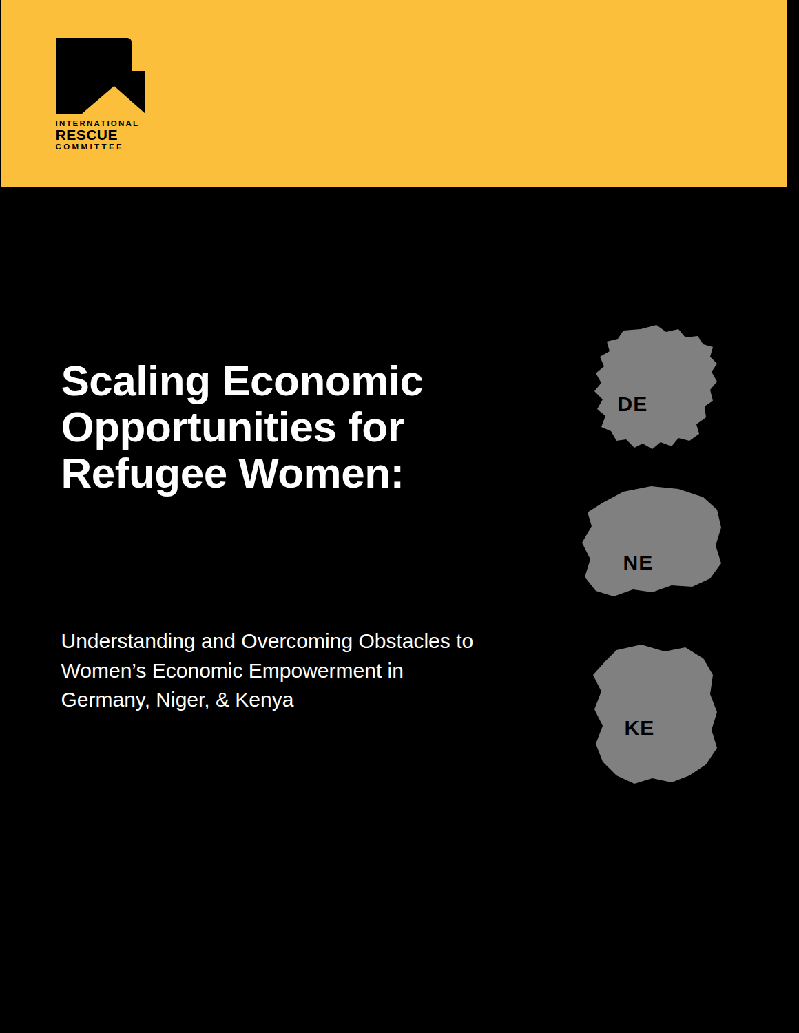INTERNATIONAL
RESCUE
COMMITTEE
Scaling Economic Opportunities for Refugee Women:
Understanding and Overcoming Obstacles to Women’s Economic Empowerment in Germany, Niger, & Kenya
DE
NE
KE